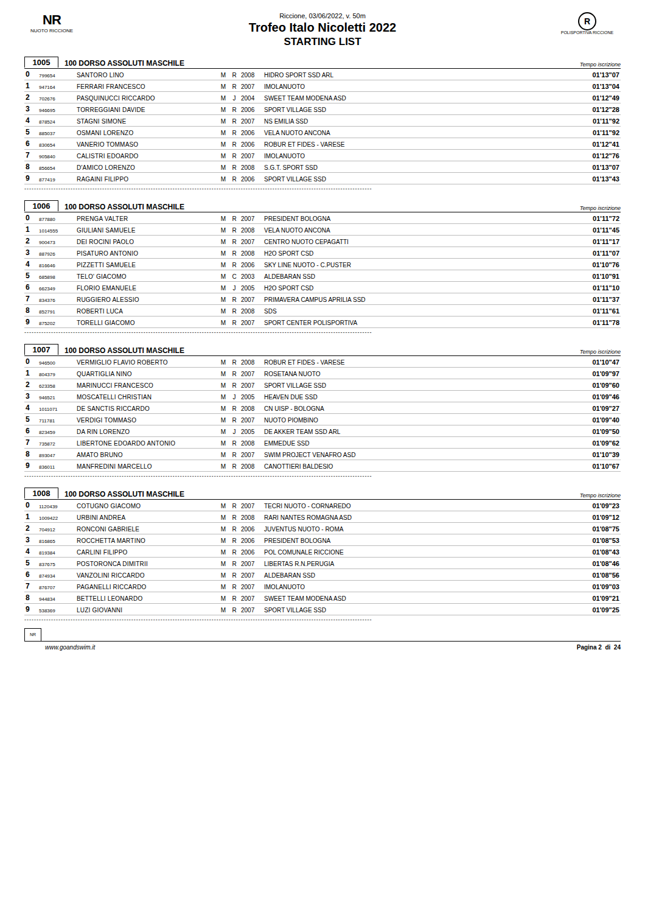NR
NUOTO RICCIONE
R
POLISPORTIVA RICCIONE
Riccione, 03/06/2022, v. 50m
Trofeo Italo Nicoletti 2022
STARTING LIST
1005
100 DORSO ASSOLUTI MASCHILE
Tempo iscrizione
| 0 | 799654 | SANTORO LINO | M | R | 2008 | HIDRO SPORT SSD ARL | 01'13"07 |
| 1 | 947164 | FERRARI FRANCESCO | M | R | 2007 | IMOLANUOTO | 01'13"04 |
| 2 | 702676 | PASQUINUCCI RICCARDO | M | J | 2004 | SWEET TEAM MODENA ASD | 01'12"49 |
| 3 | 946695 | TORREGGIANI DAVIDE | M | R | 2006 | SPORT VILLAGE SSD | 01'12"28 |
| 4 | 878524 | STAGNI SIMONE | M | R | 2007 | NS EMILIA SSD | 01'11"92 |
| 5 | 885037 | OSMANI LORENZO | M | R | 2006 | VELA NUOTO ANCONA | 01'11"92 |
| 6 | 830654 | VANERIO TOMMASO | M | R | 2006 | ROBUR ET FIDES - VARESE | 01'12"41 |
| 7 | 905840 | CALISTRI EDOARDO | M | R | 2007 | IMOLANUOTO | 01'12"76 |
| 8 | 856654 | D'AMICO LORENZO | M | R | 2008 | S.G.T. SPORT SSD | 01'13"07 |
| 9 | 877419 | RAGAINI FILIPPO | M | R | 2006 | SPORT VILLAGE SSD | 01'13"43 |
-----------------------------------------------------------------------------------------------------------------------------------------------
1006
100 DORSO ASSOLUTI MASCHILE
Tempo iscrizione
| 0 | 877880 | PRENGA VALTER | M | R | 2007 | PRESIDENT BOLOGNA | 01'11"72 |
| 1 | 1014555 | GIULIANI SAMUELE | M | R | 2008 | VELA NUOTO ANCONA | 01'11"45 |
| 2 | 900473 | DEI ROCINI PAOLO | M | R | 2007 | CENTRO NUOTO CEPAGATTI | 01'11"17 |
| 3 | 887926 | PISATURO ANTONIO | M | R | 2008 | H2O SPORT CSD | 01'11"07 |
| 4 | 816646 | PIZZETTI SAMUELE | M | R | 2006 | SKY LINE NUOTO - C.PUSTER | 01'10"76 |
| 5 | 685898 | TELO' GIACOMO | M | C | 2003 | ALDEBARAN SSD | 01'10"91 |
| 6 | 662349 | FLORIO EMANUELE | M | J | 2005 | H2O SPORT CSD | 01'11"10 |
| 7 | 834376 | RUGGIERO ALESSIO | M | R | 2007 | PRIMAVERA CAMPUS APRILIA SSD | 01'11"37 |
| 8 | 852791 | ROBERTI LUCA | M | R | 2008 | SDS | 01'11"61 |
| 9 | 875202 | TORELLI GIACOMO | M | R | 2007 | SPORT CENTER POLISPORTIVA | 01'11"78 |
-----------------------------------------------------------------------------------------------------------------------------------------------
1007
100 DORSO ASSOLUTI MASCHILE
Tempo iscrizione
| 0 | 946500 | VERMIGLIO FLAVIO ROBERTO | M | R | 2008 | ROBUR ET FIDES - VARESE | 01'10"47 |
| 1 | 804379 | QUARTIGLIA NINO | M | R | 2007 | ROSETANA NUOTO | 01'09"97 |
| 2 | 623358 | MARINUCCI FRANCESCO | M | R | 2007 | SPORT VILLAGE SSD | 01'09"60 |
| 3 | 946521 | MOSCATELLI CHRISTIAN | M | J | 2005 | HEAVEN DUE SSD | 01'09"46 |
| 4 | 1011071 | DE SANCTIS RICCARDO | M | R | 2008 | CN UISP - BOLOGNA | 01'09"27 |
| 5 | 711781 | VERDIGI TOMMASO | M | R | 2007 | NUOTO PIOMBINO | 01'09"40 |
| 6 | 823459 | DA RIN LORENZO | M | J | 2005 | DE AKKER TEAM SSD ARL | 01'09"50 |
| 7 | 735872 | LIBERTONE EDOARDO ANTONIO | M | R | 2008 | EMMEDUE SSD | 01'09"62 |
| 8 | 893047 | AMATO BRUNO | M | R | 2007 | SWIM PROJECT VENAFRO ASD | 01'10"39 |
| 9 | 836011 | MANFREDINI MARCELLO | M | R | 2008 | CANOTTIERI BALDESIO | 01'10"67 |
-----------------------------------------------------------------------------------------------------------------------------------------------
1008
100 DORSO ASSOLUTI MASCHILE
Tempo iscrizione
| 0 | 1120439 | COTUGNO GIACOMO | M | R | 2007 | TECRI NUOTO - CORNAREDO | 01'09"23 |
| 1 | 1009422 | URBINI ANDREA | M | R | 2008 | RARI NANTES ROMAGNA ASD | 01'09"12 |
| 2 | 704912 | RONCONI GABRIELE | M | R | 2006 | JUVENTUS NUOTO - ROMA | 01'08"75 |
| 3 | 816865 | ROCCHETTA MARTINO | M | R | 2006 | PRESIDENT BOLOGNA | 01'08"53 |
| 4 | 819384 | CARLINI FILIPPO | M | R | 2006 | POL COMUNALE RICCIONE | 01'08"43 |
| 5 | 837675 | POSTORONCA DIMITRII | M | R | 2007 | LIBERTAS R.N.PERUGIA | 01'08"46 |
| 6 | 874934 | VANZOLINI RICCARDO | M | R | 2007 | ALDEBARAN SSD | 01'08"56 |
| 7 | 876707 | PAGANELLI RICCARDO | M | R | 2007 | IMOLANUOTO | 01'09"03 |
| 8 | 944834 | BETTELLI LEONARDO | M | R | 2007 | SWEET TEAM MODENA ASD | 01'09"21 |
| 9 | 538369 | LUZI GIOVANNI | M | R | 2007 | SPORT VILLAGE SSD | 01'09"25 |
-----------------------------------------------------------------------------------------------------------------------------------------------
NR
www.goandswim.it
Pagina 2 di 24